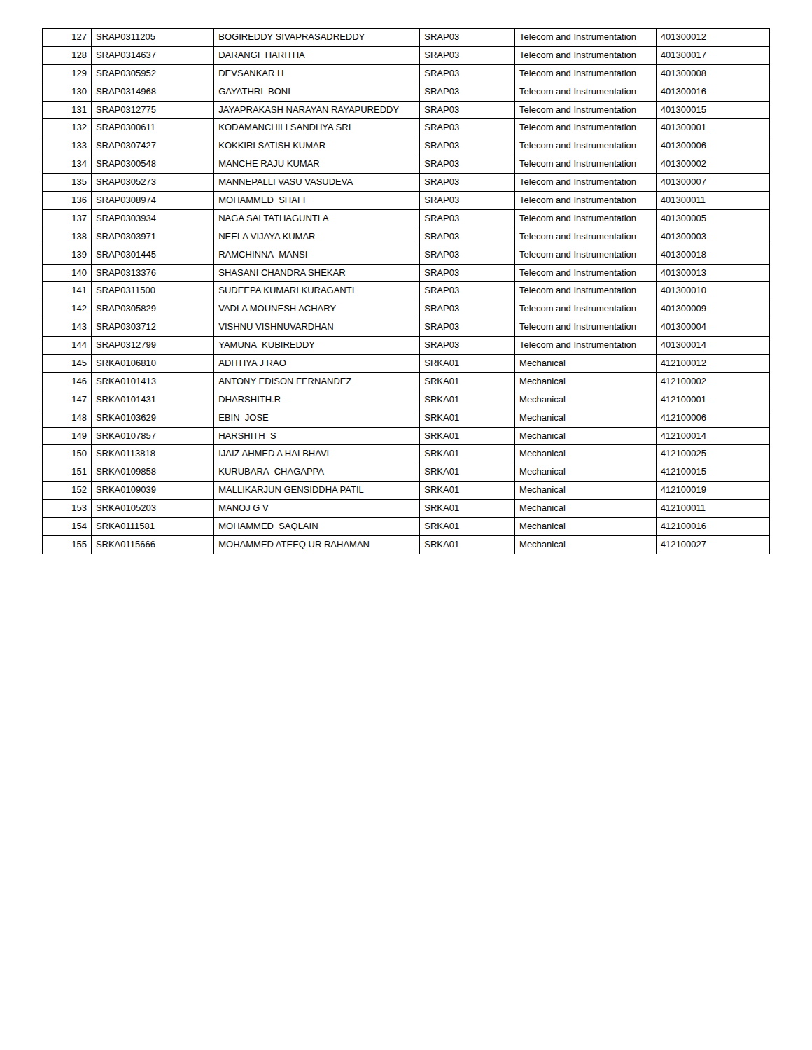| 127 | SRAP0311205 | BOGIREDDY SIVAPRASADREDDY | SRAP03 | Telecom and Instrumentation | 401300012 |
| 128 | SRAP0314637 | DARANGI HARITHA | SRAP03 | Telecom and Instrumentation | 401300017 |
| 129 | SRAP0305952 | DEVSANKAR H | SRAP03 | Telecom and Instrumentation | 401300008 |
| 130 | SRAP0314968 | GAYATHRI BONI | SRAP03 | Telecom and Instrumentation | 401300016 |
| 131 | SRAP0312775 | JAYAPRAKASH NARAYAN RAYAPUREDDY | SRAP03 | Telecom and Instrumentation | 401300015 |
| 132 | SRAP0300611 | KODAMANCHILI SANDHYA SRI | SRAP03 | Telecom and Instrumentation | 401300001 |
| 133 | SRAP0307427 | KOKKIRI SATISH KUMAR | SRAP03 | Telecom and Instrumentation | 401300006 |
| 134 | SRAP0300548 | MANCHE RAJU KUMAR | SRAP03 | Telecom and Instrumentation | 401300002 |
| 135 | SRAP0305273 | MANNEPALLI VASU VASUDEVA | SRAP03 | Telecom and Instrumentation | 401300007 |
| 136 | SRAP0308974 | MOHAMMED SHAFI | SRAP03 | Telecom and Instrumentation | 401300011 |
| 137 | SRAP0303934 | NAGA SAI TATHAGUNTLA | SRAP03 | Telecom and Instrumentation | 401300005 |
| 138 | SRAP0303971 | NEELA VIJAYA KUMAR | SRAP03 | Telecom and Instrumentation | 401300003 |
| 139 | SRAP0301445 | RAMCHINNA MANSI | SRAP03 | Telecom and Instrumentation | 401300018 |
| 140 | SRAP0313376 | SHASANI CHANDRA SHEKAR | SRAP03 | Telecom and Instrumentation | 401300013 |
| 141 | SRAP0311500 | SUDEEPA KUMARI KURAGANTI | SRAP03 | Telecom and Instrumentation | 401300010 |
| 142 | SRAP0305829 | VADLA MOUNESH ACHARY | SRAP03 | Telecom and Instrumentation | 401300009 |
| 143 | SRAP0303712 | VISHNU VISHNUVARDHAN | SRAP03 | Telecom and Instrumentation | 401300004 |
| 144 | SRAP0312799 | YAMUNA KUBIREDDY | SRAP03 | Telecom and Instrumentation | 401300014 |
| 145 | SRKA0106810 | ADITHYA J RAO | SRKA01 | Mechanical | 412100012 |
| 146 | SRKA0101413 | ANTONY EDISON FERNANDEZ | SRKA01 | Mechanical | 412100002 |
| 147 | SRKA0101431 | DHARSHITH.R | SRKA01 | Mechanical | 412100001 |
| 148 | SRKA0103629 | EBIN JOSE | SRKA01 | Mechanical | 412100006 |
| 149 | SRKA0107857 | HARSHITH S | SRKA01 | Mechanical | 412100014 |
| 150 | SRKA0113818 | IJAIZ AHMED A HALBHAVI | SRKA01 | Mechanical | 412100025 |
| 151 | SRKA0109858 | KURUBARA CHAGAPPA | SRKA01 | Mechanical | 412100015 |
| 152 | SRKA0109039 | MALLIKARJUN GENSIDDHA PATIL | SRKA01 | Mechanical | 412100019 |
| 153 | SRKA0105203 | MANOJ G V | SRKA01 | Mechanical | 412100011 |
| 154 | SRKA0111581 | MOHAMMED SAQLAIN | SRKA01 | Mechanical | 412100016 |
| 155 | SRKA0115666 | MOHAMMED ATEEQ UR RAHAMAN | SRKA01 | Mechanical | 412100027 |